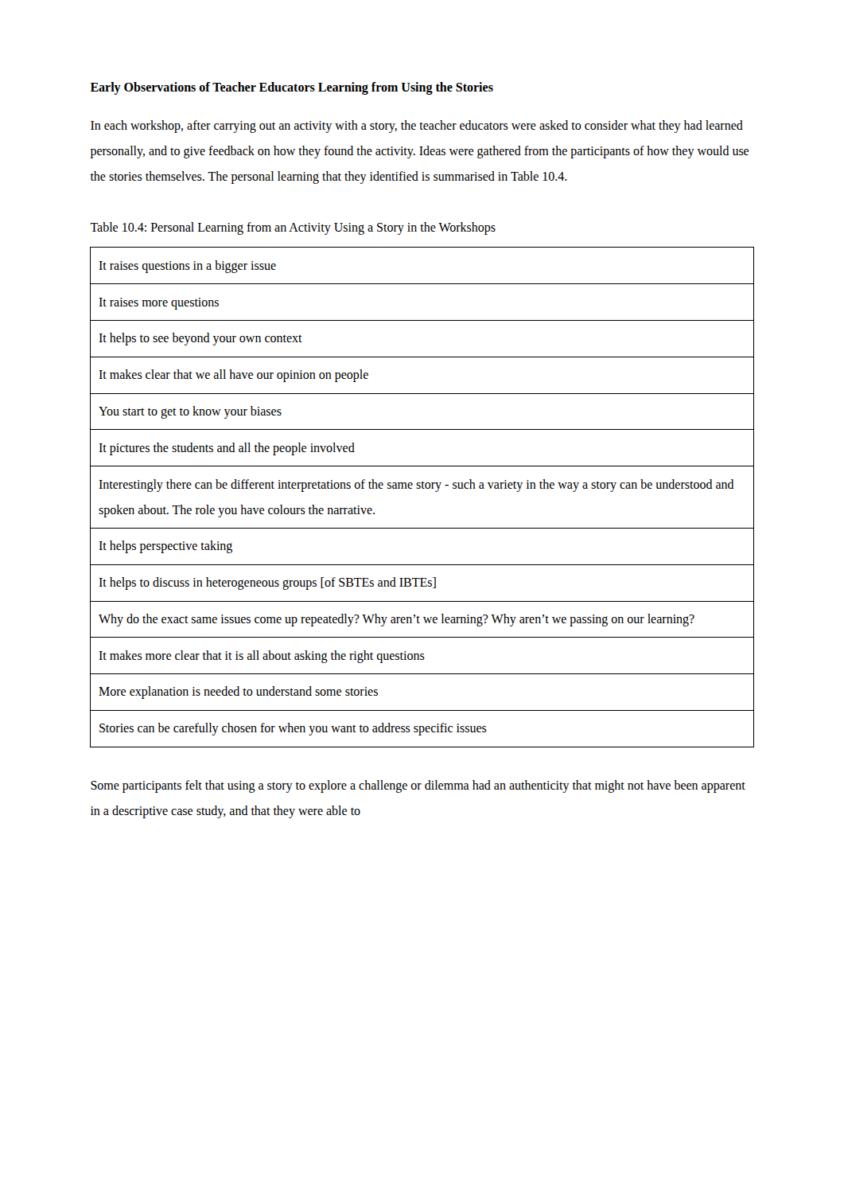Early Observations of Teacher Educators Learning from Using the Stories
In each workshop, after carrying out an activity with a story, the teacher educators were asked to consider what they had learned personally, and to give feedback on how they found the activity. Ideas were gathered from the participants of how they would use the stories themselves. The personal learning that they identified is summarised in Table 10.4.
Table 10.4: Personal Learning from an Activity Using a Story in the Workshops
| It raises questions in a bigger issue |
| It raises more questions |
| It helps to see beyond your own context |
| It makes clear that we all have our opinion on people |
| You start to get to know your biases |
| It pictures the students and all the people involved |
| Interestingly there can be different interpretations of the same story - such a variety in the way a story can be understood and spoken about. The role you have colours the narrative. |
| It helps perspective taking |
| It helps to discuss in heterogeneous groups [of SBTEs and IBTEs] |
| Why do the exact same issues come up repeatedly? Why aren’t we learning? Why aren’t we passing on our learning? |
| It makes more clear that it is all about asking the right questions |
| More explanation is needed to understand some stories |
| Stories can be carefully chosen for when you want to address specific issues |
Some participants felt that using a story to explore a challenge or dilemma had an authenticity that might not have been apparent in a descriptive case study, and that they were able to